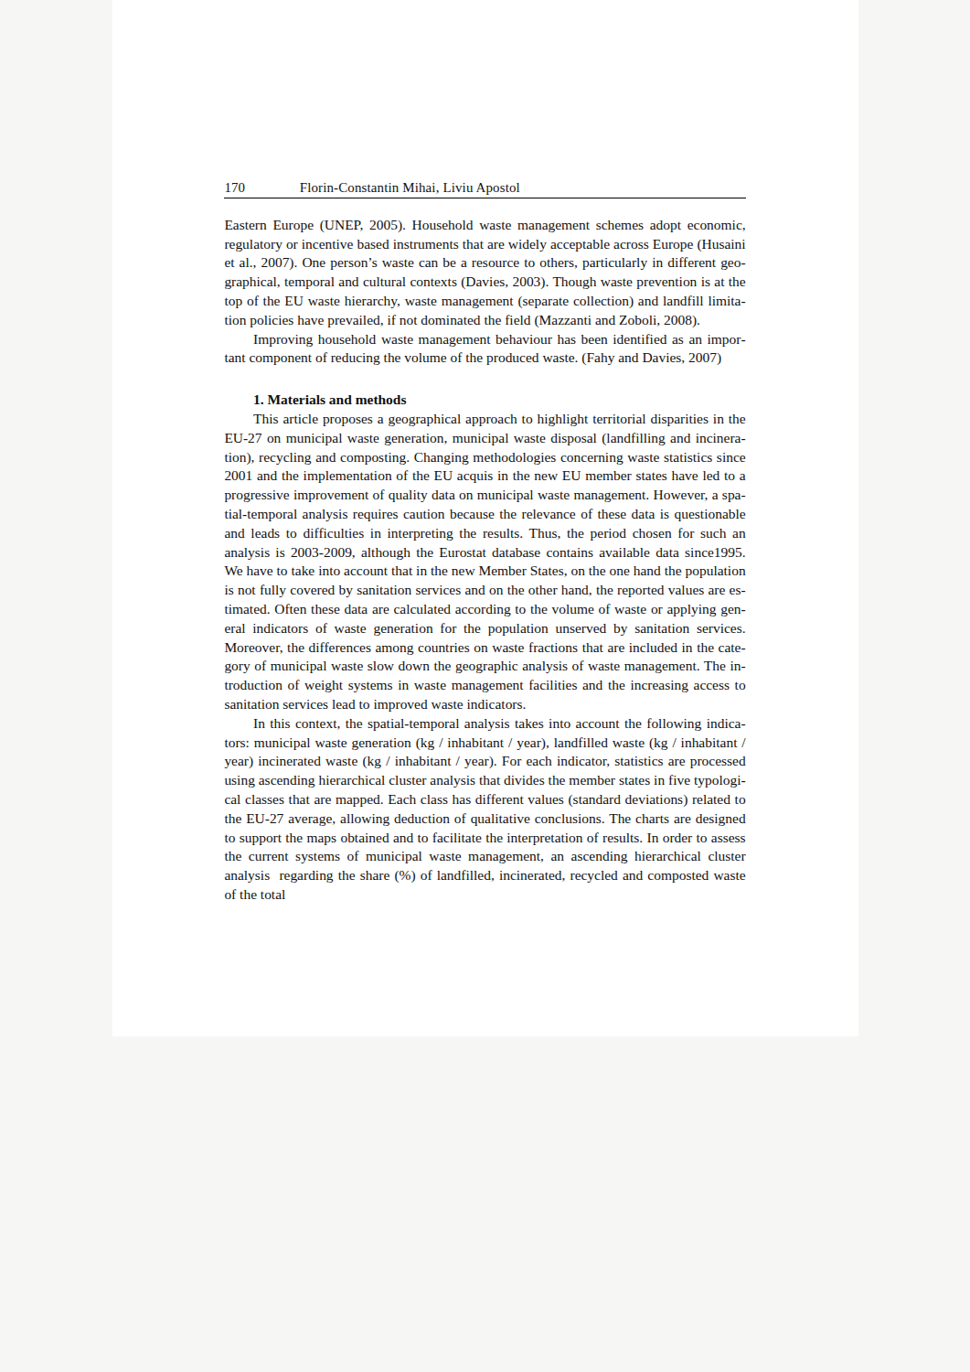170 Florin-Constantin Mihai, Liviu Apostol
Eastern Europe (UNEP, 2005). Household waste management schemes adopt economic, regulatory or incentive based instruments that are widely acceptable across Europe (Husaini et al., 2007). One person’s waste can be a resource to others, particularly in different geographical, temporal and cultural contexts (Davies, 2003). Though waste prevention is at the top of the EU waste hierarchy, waste management (separate collection) and landfill limitation policies have prevailed, if not dominated the field (Mazzanti and Zoboli, 2008).
Improving household waste management behaviour has been identified as an important component of reducing the volume of the produced waste. (Fahy and Davies, 2007)
1. Materials and methods
This article proposes a geographical approach to highlight territorial disparities in the EU-27 on municipal waste generation, municipal waste disposal (landfilling and incineration), recycling and composting. Changing methodologies concerning waste statistics since 2001 and the implementation of the EU acquis in the new EU member states have led to a progressive improvement of quality data on municipal waste management. However, a spatial-temporal analysis requires caution because the relevance of these data is questionable and leads to difficulties in interpreting the results. Thus, the period chosen for such an analysis is 2003-2009, although the Eurostat database contains available data since1995. We have to take into account that in the new Member States, on the one hand the population is not fully covered by sanitation services and on the other hand, the reported values are estimated. Often these data are calculated according to the volume of waste or applying general indicators of waste generation for the population unserved by sanitation services. Moreover, the differences among countries on waste fractions that are included in the category of municipal waste slow down the geographic analysis of waste management. The introduction of weight systems in waste management facilities and the increasing access to sanitation services lead to improved waste indicators.
In this context, the spatial-temporal analysis takes into account the following indicators: municipal waste generation (kg / inhabitant / year), landfilled waste (kg / inhabitant / year) incinerated waste (kg / inhabitant / year). For each indicator, statistics are processed using ascending hierarchical cluster analysis that divides the member states in five typological classes that are mapped. Each class has different values (standard deviations) related to the EU-27 average, allowing deduction of qualitative conclusions. The charts are designed to support the maps obtained and to facilitate the interpretation of results. In order to assess the current systems of municipal waste management, an ascending hierarchical cluster analysis regarding the share (%) of landfilled, incinerated, recycled and composted waste of the total